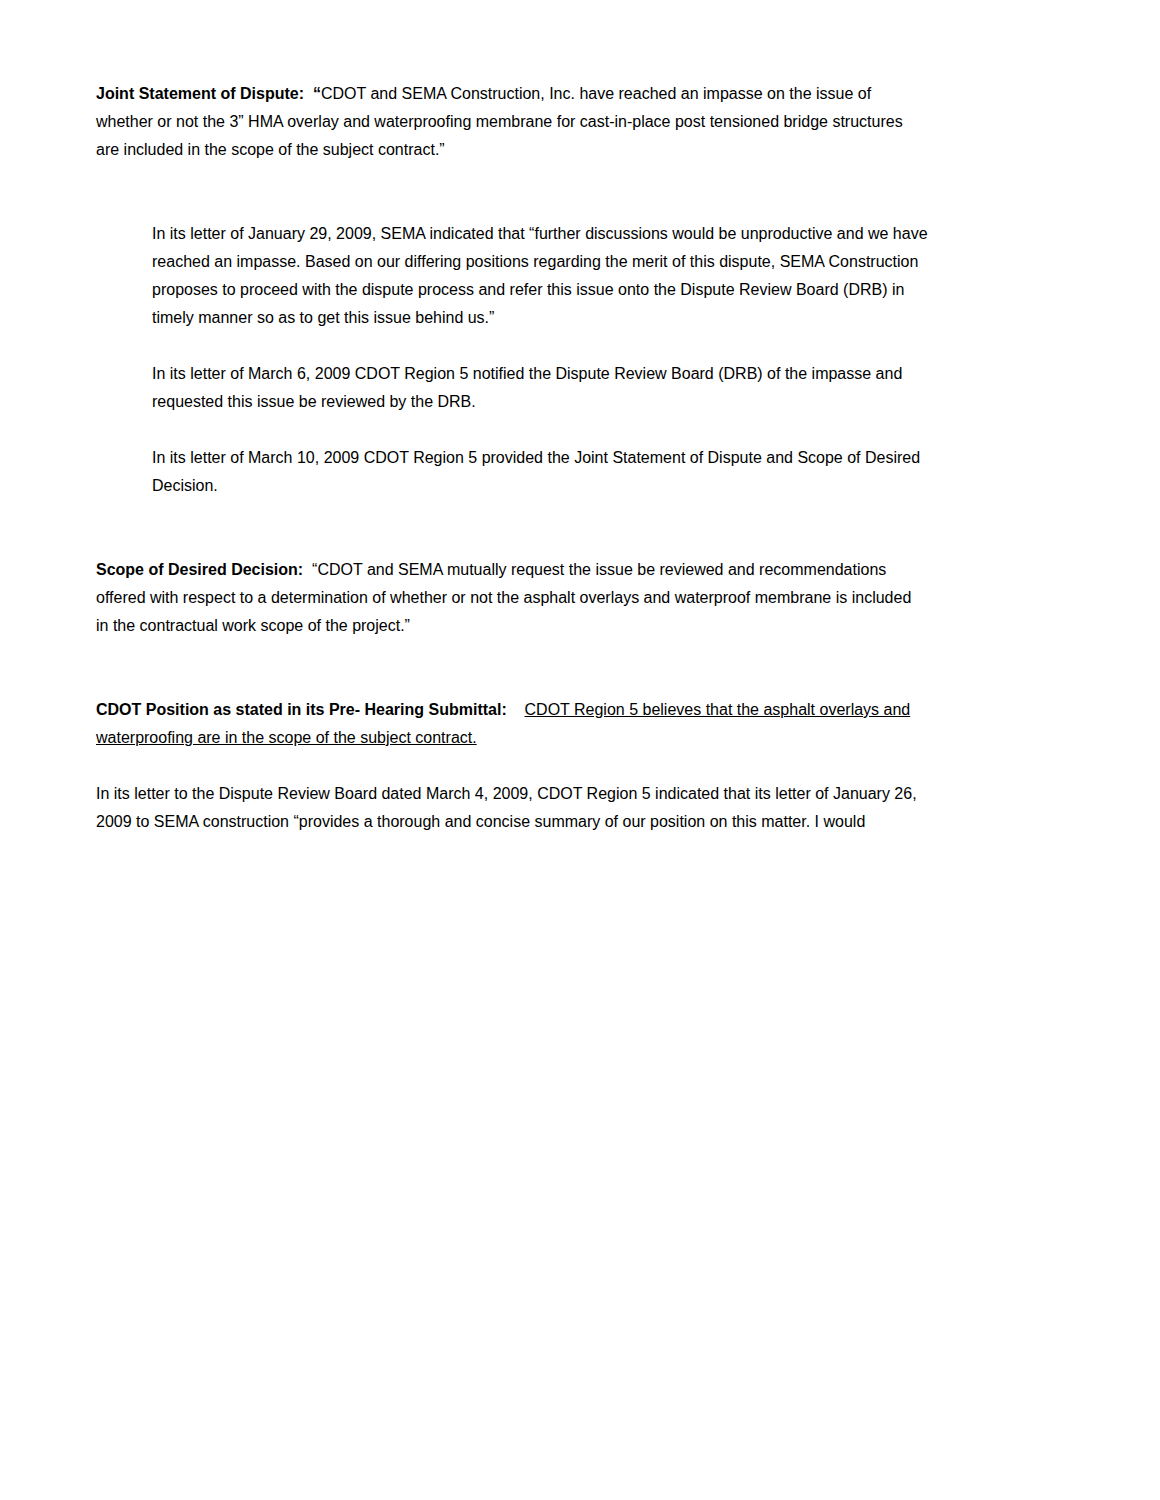Joint Statement of Dispute: “CDOT and SEMA Construction, Inc. have reached an impasse on the issue of whether or not the 3” HMA overlay and waterproofing membrane for cast-in-place post tensioned bridge structures are included in the scope of the subject contract.”
In its letter of January 29, 2009, SEMA indicated that “further discussions would be unproductive and we have reached an impasse. Based on our differing positions regarding the merit of this dispute, SEMA Construction proposes to proceed with the dispute process and refer this issue onto the Dispute Review Board (DRB) in timely manner so as to get this issue behind us.”
In its letter of March 6, 2009 CDOT Region 5 notified the Dispute Review Board (DRB) of the impasse and requested this issue be reviewed by the DRB.
In its letter of March 10, 2009 CDOT Region 5 provided the Joint Statement of Dispute and Scope of Desired Decision.
Scope of Desired Decision: “CDOT and SEMA mutually request the issue be reviewed and recommendations offered with respect to a determination of whether or not the asphalt overlays and waterproof membrane is included in the contractual work scope of the project.”
CDOT Position as stated in its Pre- Hearing Submittal: CDOT Region 5 believes that the asphalt overlays and waterproofing are in the scope of the subject contract.
In its letter to the Dispute Review Board dated March 4, 2009, CDOT Region 5 indicated that its letter of January 26, 2009 to SEMA construction “provides a thorough and concise summary of our position on this matter. I would